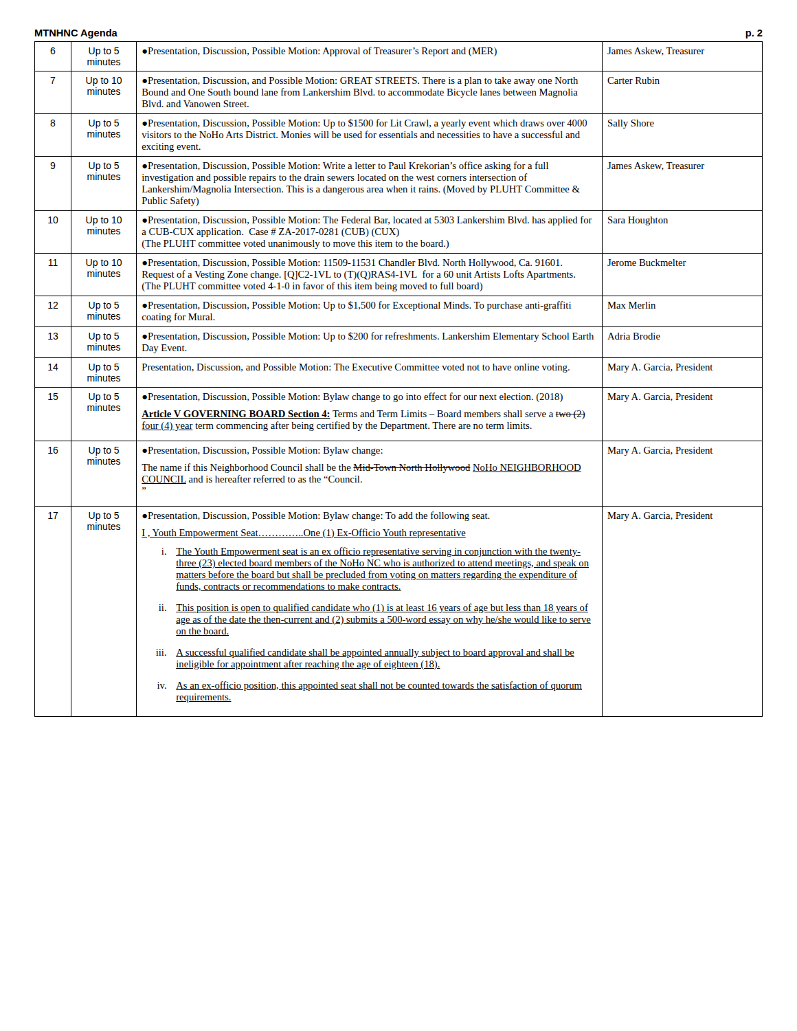MTNHNC Agenda p. 2
| 6 | Up to 5 minutes | ●Presentation, Discussion, Possible Motion: Approval of Treasurer’s Report and (MER) | James Askew, Treasurer |
| 7 | Up to 10 minutes | ●Presentation, Discussion, and Possible Motion: GREAT STREETS. There is a plan to take away one North Bound and One South bound lane from Lankershim Blvd. to accommodate Bicycle lanes between Magnolia Blvd. and Vanowen Street. | Carter Rubin |
| 8 | Up to 5 minutes | ●Presentation, Discussion, Possible Motion: Up to $1500 for Lit Crawl, a yearly event which draws over 4000 visitors to the NoHo Arts District. Monies will be used for essentials and necessities to have a successful and exciting event. | Sally Shore |
| 9 | Up to 5 minutes | ●Presentation, Discussion, Possible Motion: Write a letter to Paul Krekorian’s office asking for a full investigation and possible repairs to the drain sewers located on the west corners intersection of Lankershim/Magnolia Intersection. This is a dangerous area when it rains. (Moved by PLUHT Committee & Public Safety) | James Askew, Treasurer |
| 10 | Up to 10 minutes | ●Presentation, Discussion, Possible Motion: The Federal Bar, located at 5303 Lankershim Blvd. has applied for a CUB-CUX application. Case # ZA-2017-0281 (CUB) (CUX) (The PLUHT committee voted unanimously to move this item to the board.) | Sara Houghton |
| 11 | Up to 10 minutes | ●Presentation, Discussion, Possible Motion: 11509-11531 Chandler Blvd. North Hollywood, Ca. 91601. Request of a Vesting Zone change. [Q]C2-1VL to (T)(Q)RAS4-1VL for a 60 unit Artists Lofts Apartments. (The PLUHT committee voted 4-1-0 in favor of this item being moved to full board) | Jerome Buckmelter |
| 12 | Up to 5 minutes | ●Presentation, Discussion, Possible Motion: Up to $1,500 for Exceptional Minds. To purchase anti-graffiti coating for Mural. | Max Merlin |
| 13 | Up to 5 minutes | ●Presentation, Discussion, Possible Motion: Up to $200 for refreshments. Lankershim Elementary School Earth Day Event. | Adria Brodie |
| 14 | Up to 5 minutes | Presentation, Discussion, and Possible Motion: The Executive Committee voted not to have online voting. | Mary A. Garcia, President |
| 15 | Up to 5 minutes | ●Presentation, Discussion, Possible Motion: Bylaw change to go into effect for our next election. (2018) Article V GOVERNING BOARD Section 4: Terms and Term Limits – Board members shall serve a two (2) four (4) year term commencing after being certified by the Department. There are no term limits. | Mary A. Garcia, President |
| 16 | Up to 5 minutes | ●Presentation, Discussion, Possible Motion: Bylaw change: The name if this Neighborhood Council shall be the Mid-Town North Hollywood NoHo NEIGHBORHOOD COUNCIL and is hereafter referred to as the “Council. ” | Mary A. Garcia, President |
| 17 | Up to 5 minutes | ●Presentation, Discussion, Possible Motion: Bylaw change: To add the following seat. I , Youth Empowerment Seat…………..One (1) Ex-Officio Youth representative The Youth Empowerment seat is an ex officio representative serving in conjunction with the twenty-three (23) elected board members of the NoHo NC who is authorized to attend meetings, and speak on matters before the board but shall be precluded from voting on matters regarding the expenditure of funds, contracts or recommendations to make contracts. This position is open to qualified candidate who (1) is at least 16 years of age but less than 18 years of age as of the date the then-current and (2) submits a 500-word essay on why he/she would like to serve on the board. A successful qualified candidate shall be appointed annually subject to board approval and shall be ineligible for appointment after reaching the age of eighteen (18). As an ex-officio position, this appointed seat shall not be counted towards the satisfaction of quorum requirements. | Mary A. Garcia, President |